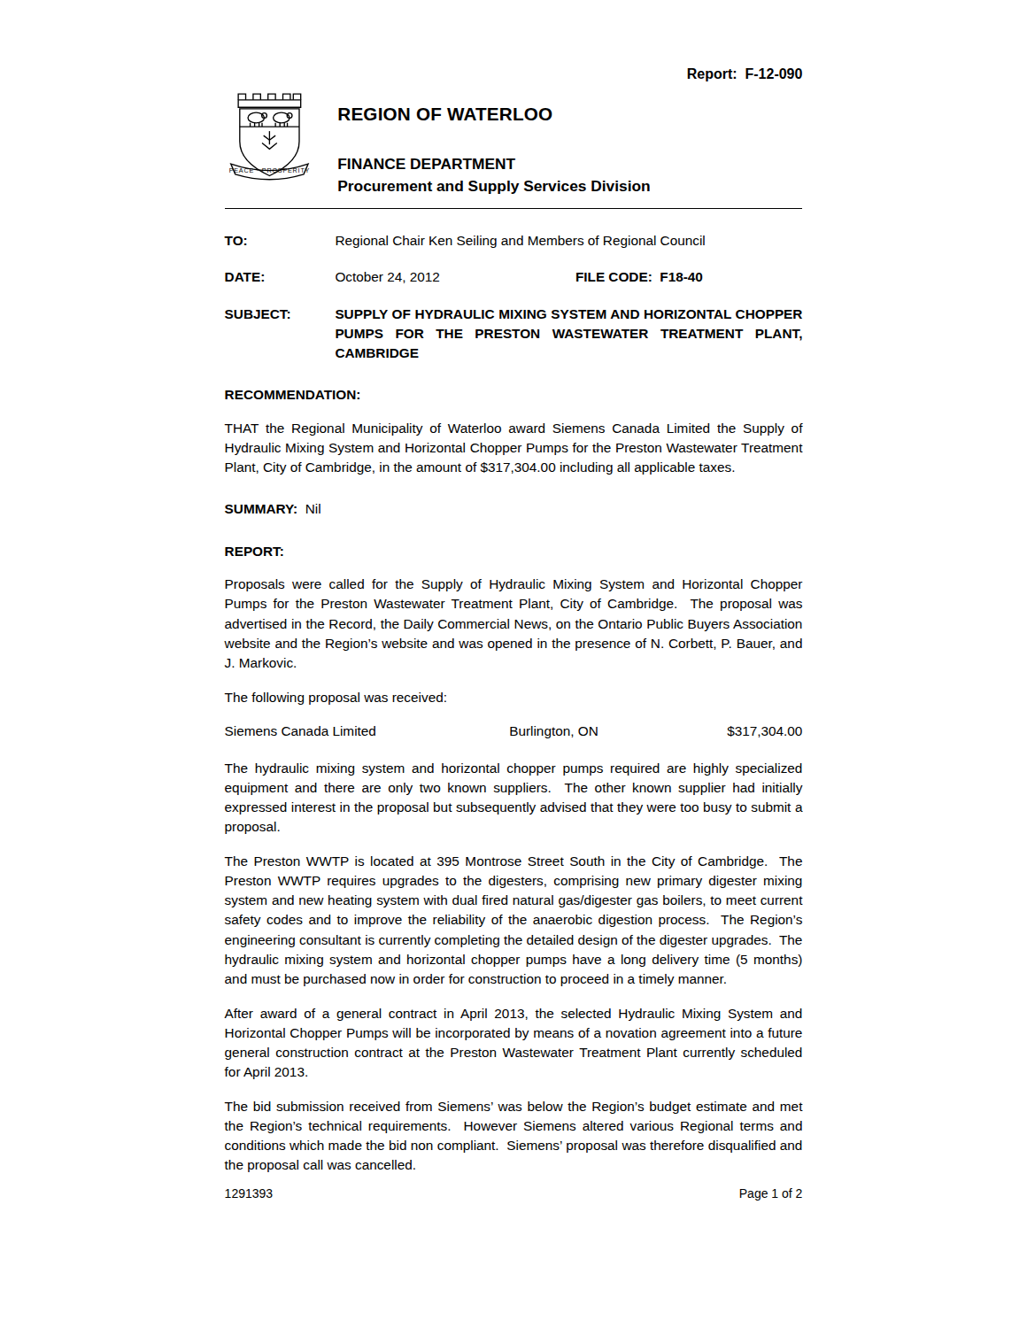Report: F-12-090
PEACE · PROSPERITY
REGION OF WATERLOO
FINANCE DEPARTMENT
Procurement and Supply Services Division
TO:
Regional Chair Ken Seiling and Members of Regional Council
DATE:
October 24, 2012 FILE CODE: F18-40
SUBJECT:
SUPPLY OF HYDRAULIC MIXING SYSTEM AND HORIZONTAL CHOPPER PUMPS FOR THE PRESTON WASTEWATER TREATMENT PLANT, CAMBRIDGE
Recommendation:
THAT the Regional Municipality of Waterloo award Siemens Canada Limited the Supply of Hydraulic Mixing System and Horizontal Chopper Pumps for the Preston Wastewater Treatment Plant, City of Cambridge, in the amount of $317,304.00 including all applicable taxes.
SUMMARY: Nil
Report:
Proposals were called for the Supply of Hydraulic Mixing System and Horizontal Chopper Pumps for the Preston Wastewater Treatment Plant, City of Cambridge. The proposal was advertised in the Record, the Daily Commercial News, on the Ontario Public Buyers Association website and the Region’s website and was opened in the presence of N. Corbett, P. Bauer, and J. Markovic.
The following proposal was received:
Siemens Canada Limited
Burlington, ON
$317,304.00
The hydraulic mixing system and horizontal chopper pumps required are highly specialized equipment and there are only two known suppliers. The other known supplier had initially expressed interest in the proposal but subsequently advised that they were too busy to submit a proposal.
The Preston WWTP is located at 395 Montrose Street South in the City of Cambridge. The Preston WWTP requires upgrades to the digesters, comprising new primary digester mixing system and new heating system with dual fired natural gas/digester gas boilers, to meet current safety codes and to improve the reliability of the anaerobic digestion process. The Region’s engineering consultant is currently completing the detailed design of the digester upgrades. The hydraulic mixing system and horizontal chopper pumps have a long delivery time (5 months) and must be purchased now in order for construction to proceed in a timely manner.
After award of a general contract in April 2013, the selected Hydraulic Mixing System and Horizontal Chopper Pumps will be incorporated by means of a novation agreement into a future general construction contract at the Preston Wastewater Treatment Plant currently scheduled for April 2013.
The bid submission received from Siemens’ was below the Region’s budget estimate and met the Region’s technical requirements. However Siemens altered various Regional terms and conditions which made the bid non compliant. Siemens’ proposal was therefore disqualified and the proposal call was cancelled.
1291393
Page 1 of 2